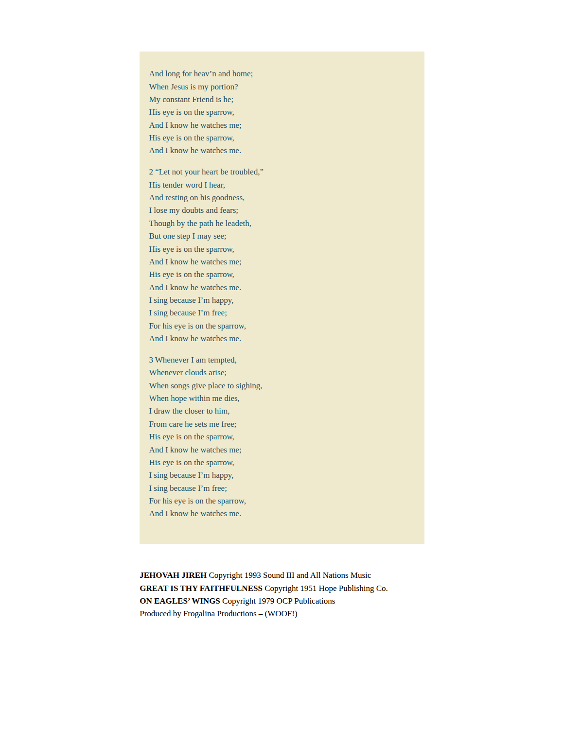And long for heav’n and home;
When Jesus is my portion?
My constant Friend is he;
His eye is on the sparrow,
And I know he watches me;
His eye is on the sparrow,
And I know he watches me.
2 “Let not your heart be troubled,”
His tender word I hear,
And resting on his goodness,
I lose my doubts and fears;
Though by the path he leadeth,
But one step I may see;
His eye is on the sparrow,
And I know he watches me;
His eye is on the sparrow,
And I know he watches me.
I sing because I’m happy,
I sing because I’m free;
For his eye is on the sparrow,
And I know he watches me.
3 Whenever I am tempted,
Whenever clouds arise;
When songs give place to sighing,
When hope within me dies,
I draw the closer to him,
From care he sets me free;
His eye is on the sparrow,
And I know he watches me;
His eye is on the sparrow,
I sing because I’m happy,
I sing because I’m free;
For his eye is on the sparrow,
And I know he watches me.
JEHOVAH JIREH Copyright 1993 Sound III and All Nations Music
GREAT IS THY FAITHFULNESS Copyright 1951 Hope Publishing Co.
ON EAGLES’ WINGS Copyright 1979 OCP Publications
Produced by Frogalina Productions – (WOOF!)